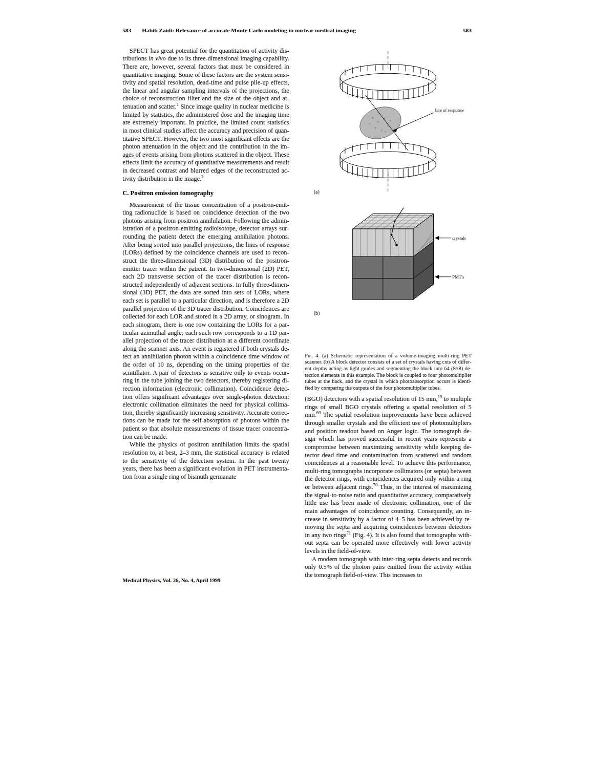583 Habib Zaidi: Relevance of accurate Monte Carlo modeling in nuclear medical imaging 583
SPECT has great potential for the quantitation of activity distributions in vivo due to its three-dimensional imaging capability. There are, however, several factors that must be considered in quantitative imaging. Some of these factors are the system sensitivity and spatial resolution, dead-time and pulse pile-up effects, the linear and angular sampling intervals of the projections, the choice of reconstruction filter and the size of the object and attenuation and scatter.1 Since image quality in nuclear medicine is limited by statistics, the administered dose and the imaging time are extremely important. In practice, the limited count statistics in most clinical studies affect the accuracy and precision of quantitative SPECT. However, the two most significant effects are the photon attenuation in the object and the contribution in the images of events arising from photons scattered in the object. These effects limit the accuracy of quantitative measurements and result in decreased contrast and blurred edges of the reconstructed activity distribution in the image.2
C. Positron emission tomography
Measurement of the tissue concentration of a positron-emitting radionuclide is based on coincidence detection of the two photons arising from positron annihilation. Following the administration of a positron-emitting radioisotope, detector arrays surrounding the patient detect the emerging annihilation photons. After being sorted into parallel projections, the lines of response (LORs) defined by the coincidence channels are used to reconstruct the three-dimensional (3D) distribution of the positron-emitter tracer within the patient. In two-dimensional (2D) PET, each 2D transverse section of the tracer distribution is reconstructed independently of adjacent sections. In fully three-dimensional (3D) PET, the data are sorted into sets of LORs, where each set is parallel to a particular direction, and is therefore a 2D parallel projection of the 3D tracer distribution. Coincidences are collected for each LOR and stored in a 2D array, or sinogram. In each sinogram, there is one row containing the LORs for a particular azimuthal angle; each such row corresponds to a 1D parallel projection of the tracer distribution at a different coordinate along the scanner axis. An event is registered if both crystals detect an annihilation photon within a coincidence time window of the order of 10 ns, depending on the timing properties of the scintillator. A pair of detectors is sensitive only to events occurring in the tube joining the two detectors, thereby registering direction information (electronic collimation). Coincidence detection offers significant advantages over single-photon detection: electronic collimation eliminates the need for physical collimation, thereby significantly increasing sensitivity. Accurate corrections can be made for the self-absorption of photons within the patient so that absolute measurements of tissue tracer concentration can be made.
While the physics of positron annihilation limits the spatial resolution to, at best, 2–3 mm, the statistical accuracy is related to the sensitivity of the detection system. In the past twenty years, there has been a significant evolution in PET instrumentation from a single ring of bismuth germanate
line of response (a) crystals PMT's (b)
Fig. 4. (a) Schematic representation of a volume-imaging multi-ring PET scanner. (b) A block detector consists of a set of crystals having cuts of different depths acting as light guides and segmenting the block into 64 (8×8) detection elements in this example. The block is coupled to four photomultiplier tubes at the back, and the crystal in which photoabsorption occurs is identified by comparing the outputs of the four photomultiplier tubes.
(BGO) detectors with a spatial resolution of 15 mm,19 to multiple rings of small BGO crystals offering a spatial resolution of 5 mm.69 The spatial resolution improvements have been achieved through smaller crystals and the efficient use of photomultipliers and position readout based on Anger logic. The tomograph design which has proved successful in recent years represents a compromise between maximizing sensitivity while keeping detector dead time and contamination from scattered and random coincidences at a reasonable level. To achieve this performance, multi-ring tomographs incorporate collimators (or septa) between the detector rings, with coincidences acquired only within a ring or between adjacent rings.70 Thus, in the interest of maximizing the signal-to-noise ratio and quantitative accuracy, comparatively little use has been made of electronic collimation, one of the main advantages of coincidence counting. Consequently, an increase in sensitivity by a factor of 4–5 has been achieved by removing the septa and acquiring coincidences between detectors in any two rings71 (Fig. 4). It is also found that tomographs without septa can be operated more effectively with lower activity levels in the field-of-view.
A modern tomograph with inter-ring septa detects and records only 0.5% of the photon pairs emitted from the activity within the tomograph field-of-view. This increases to
Medical Physics, Vol. 26, No. 4, April 1999